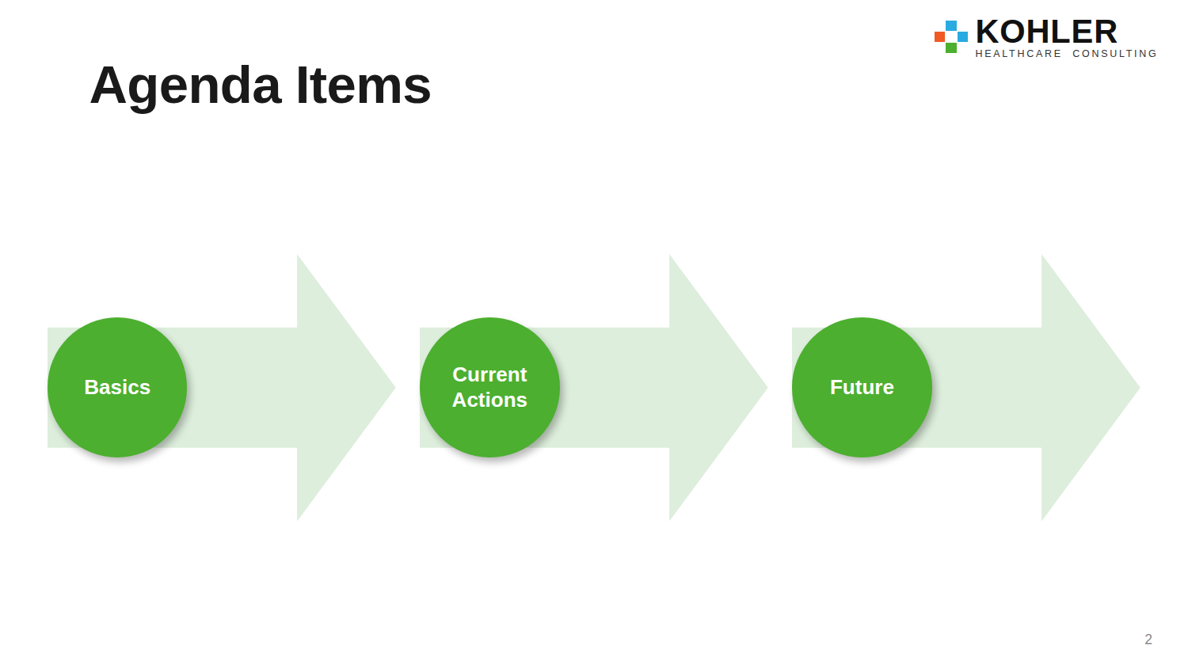KOHLER HEALTHCARE CONSULTING
Agenda Items
Basics
Current
Actions
Future
2